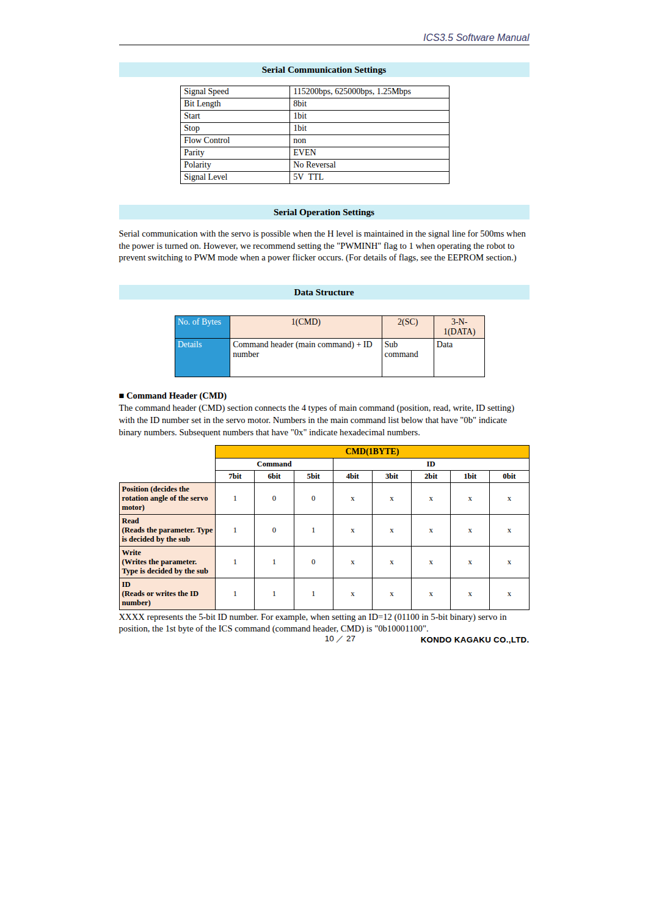ICS3.5 Software Manual
Serial Communication Settings
| Signal Speed | 115200bps, 625000bps, 1.25Mbps |
| Bit Length | 8bit |
| Start | 1bit |
| Stop | 1bit |
| Flow Control | non |
| Parity | EVEN |
| Polarity | No Reversal |
| Signal Level | 5V TTL |
Serial Operation Settings
Serial communication with the servo is possible when the H level is maintained in the signal line for 500ms when the power is turned on. However, we recommend setting the "PWMINH" flag to 1 when operating the robot to prevent switching to PWM mode when a power flicker occurs. (For details of flags, see the EEPROM section.)
Data Structure
| No. of Bytes | 1(CMD) | 2(SC) | 3-N-1(DATA) |
| Details | Command header (main command) + ID number | Sub command | Data |
■ Command Header (CMD)
The command header (CMD) section connects the 4 types of main command (position, read, write, ID setting) with the ID number set in the servo motor. Numbers in the main command list below that have "0b" indicate binary numbers. Subsequent numbers that have "0x" indicate hexadecimal numbers.
| | CMD(1BYTE) |
| Command | ID |
| 7bit | 6bit | 5bit | 4bit | 3bit | 2bit | 1bit | 0bit |
| Position (decides the rotation angle of the servo motor) | 1 | 0 | 0 | x | x | x | x | x |
| Read (Reads the parameter. Type is decided by the sub | 1 | 0 | 1 | x | x | x | x | x |
| Write (Writes the parameter. Type is decided by the sub | 1 | 1 | 0 | x | x | x | x | x |
| ID (Reads or writes the ID number) | 1 | 1 | 1 | x | x | x | x | x |
XXXX represents the 5-bit ID number. For example, when setting an ID=12 (01100 in 5-bit binary) servo in position, the 1st byte of the ICS command (command header, CMD) is "0b10001100".
10 ／ 27
KONDO KAGAKU CO.,LTD.